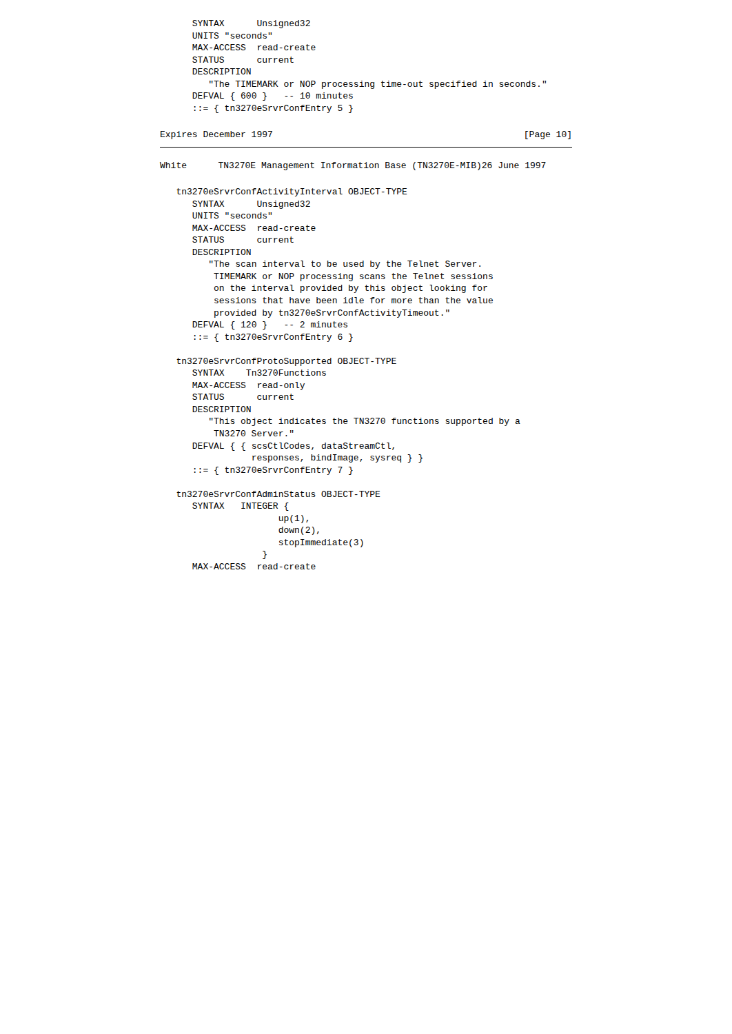SYNTAX      Unsigned32
      UNITS "seconds"
      MAX-ACCESS  read-create
      STATUS      current
      DESCRIPTION
         "The TIMEMARK or NOP processing time-out specified in seconds."
      DEFVAL { 600 }   -- 10 minutes
      ::= { tn3270eSrvrConfEntry 5 }
Expires December 1997 [Page 10]
White TN3270E Management Information Base (TN3270E-MIB)26 June 1997
   tn3270eSrvrConfActivityInterval OBJECT-TYPE
      SYNTAX      Unsigned32
      UNITS "seconds"
      MAX-ACCESS  read-create
      STATUS      current
      DESCRIPTION
         "The scan interval to be used by the Telnet Server.
          TIMEMARK or NOP processing scans the Telnet sessions
          on the interval provided by this object looking for
          sessions that have been idle for more than the value
          provided by tn3270eSrvrConfActivityTimeout."
      DEFVAL { 120 }   -- 2 minutes
      ::= { tn3270eSrvrConfEntry 6 }

   tn3270eSrvrConfProtoSupported OBJECT-TYPE
      SYNTAX    Tn3270Functions
      MAX-ACCESS  read-only
      STATUS      current
      DESCRIPTION
         "This object indicates the TN3270 functions supported by a
          TN3270 Server."
      DEFVAL { { scsCtlCodes, dataStreamCtl,
                 responses, bindImage, sysreq } }
      ::= { tn3270eSrvrConfEntry 7 }

   tn3270eSrvrConfAdminStatus OBJECT-TYPE
      SYNTAX   INTEGER {
                      up(1),
                      down(2),
                      stopImmediate(3)
                   }
      MAX-ACCESS  read-create